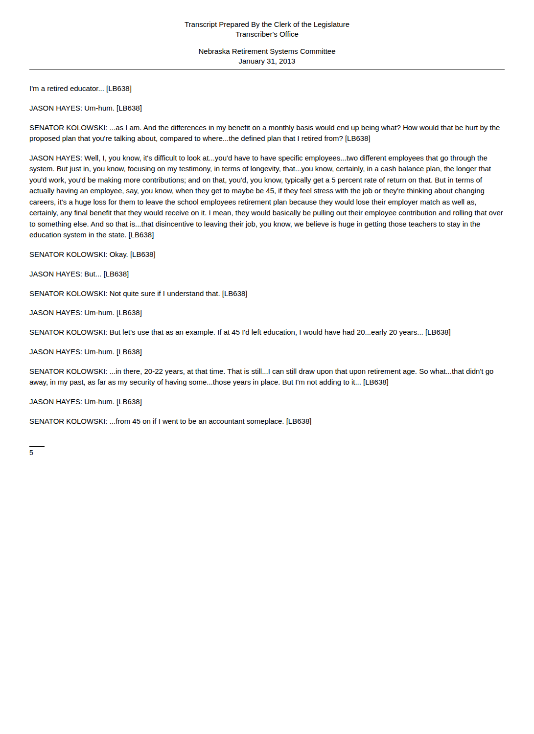Transcript Prepared By the Clerk of the Legislature
Transcriber's Office
Nebraska Retirement Systems Committee
January 31, 2013
I'm a retired educator... [LB638]
JASON HAYES: Um-hum. [LB638]
SENATOR KOLOWSKI: ...as I am. And the differences in my benefit on a monthly basis would end up being what? How would that be hurt by the proposed plan that you're talking about, compared to where...the defined plan that I retired from? [LB638]
JASON HAYES: Well, I, you know, it's difficult to look at...you'd have to have specific employees...two different employees that go through the system. But just in, you know, focusing on my testimony, in terms of longevity, that...you know, certainly, in a cash balance plan, the longer that you'd work, you'd be making more contributions; and on that, you'd, you know, typically get a 5 percent rate of return on that. But in terms of actually having an employee, say, you know, when they get to maybe be 45, if they feel stress with the job or they're thinking about changing careers, it's a huge loss for them to leave the school employees retirement plan because they would lose their employer match as well as, certainly, any final benefit that they would receive on it. I mean, they would basically be pulling out their employee contribution and rolling that over to something else. And so that is...that disincentive to leaving their job, you know, we believe is huge in getting those teachers to stay in the education system in the state. [LB638]
SENATOR KOLOWSKI: Okay. [LB638]
JASON HAYES: But... [LB638]
SENATOR KOLOWSKI: Not quite sure if I understand that. [LB638]
JASON HAYES: Um-hum. [LB638]
SENATOR KOLOWSKI: But let's use that as an example. If at 45 I'd left education, I would have had 20...early 20 years... [LB638]
JASON HAYES: Um-hum. [LB638]
SENATOR KOLOWSKI: ...in there, 20-22 years, at that time. That is still...I can still draw upon that upon retirement age. So what...that didn't go away, in my past, as far as my security of having some...those years in place. But I'm not adding to it... [LB638]
JASON HAYES: Um-hum. [LB638]
SENATOR KOLOWSKI: ...from 45 on if I went to be an accountant someplace. [LB638]
5